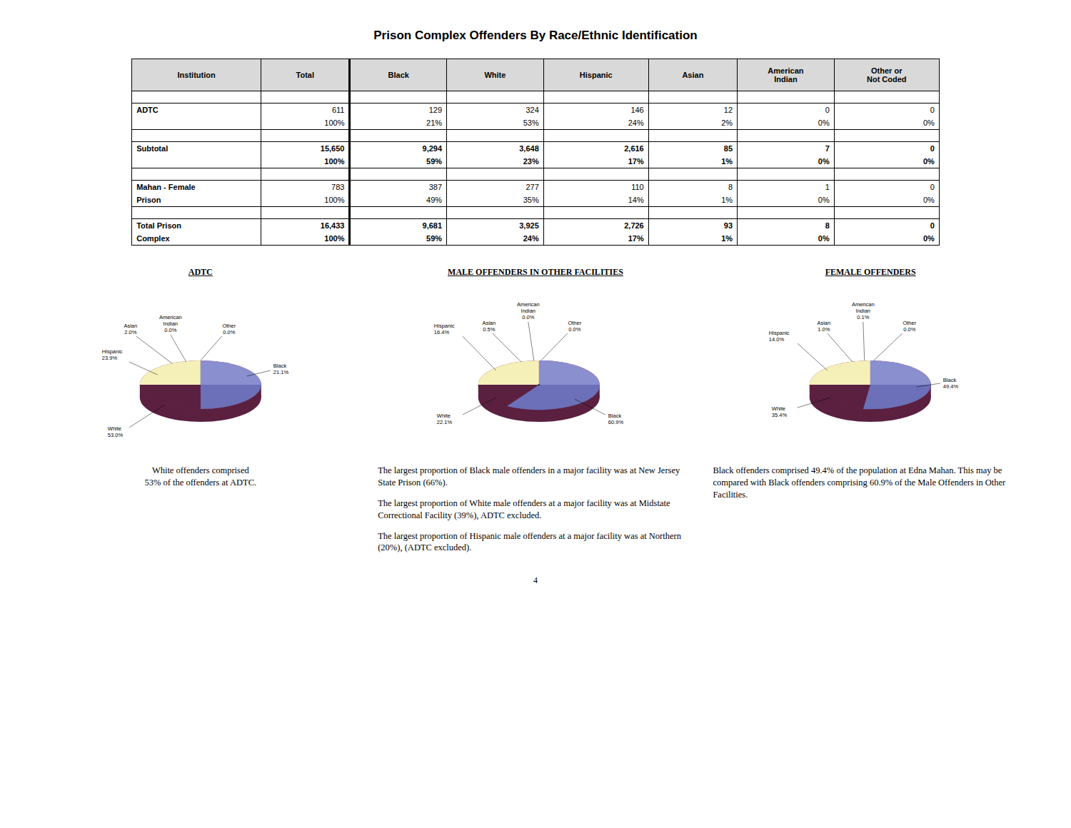Prison Complex Offenders By Race/Ethnic Identification
| Institution | Total | Black | White | Hispanic | Asian | American Indian | Other or Not Coded |
| --- | --- | --- | --- | --- | --- | --- | --- |
| ADTC | 611 | 129 | 324 | 146 | 12 | 0 | 0 |
| | 100% | 21% | 53% | 24% | 2% | 0% | 0% |
| Subtotal | 15,650 | 9,294 | 3,648 | 2,616 | 85 | 7 | 0 |
| | 100% | 59% | 23% | 17% | 1% | 0% | 0% |
| Mahan - Female | 783 | 387 | 277 | 110 | 8 | 1 | 0 |
| Prison | 100% | 49% | 35% | 14% | 1% | 0% | 0% |
| Total Prison | 16,433 | 9,681 | 3,925 | 2,726 | 93 | 8 | 0 |
| Complex | 100% | 59% | 24% | 17% | 1% | 0% | 0% |
ADTC
American Indian 0.0% Asian 2.0% Other 0.0% Hispanic 23.9% Black 21.1% White 53.0%
White offenders comprised
53% of the offenders at ADTC.
MALE OFFENDERS IN OTHER FACILITIES
American Indian 0.0% Asian 0.5% Other 0.0% Hispanic 16.4% White 22.1% Black 60.9%
The largest proportion of Black male offenders in a major facility was at New Jersey State Prison (66%).
The largest proportion of White male offenders at a major facility was at Midstate Correctional Facility (39%), ADTC excluded.
The largest proportion of Hispanic male offenders at a major facility was at Northern (20%), (ADTC excluded).
FEMALE OFFENDERS
American Indian 0.1% Asian 1.0% Other 0.0% Hispanic 14.0% Black 49.4% White 35.4%
Black offenders comprised 49.4% of the population at Edna Mahan. This may be compared with Black offenders comprising 60.9% of the Male Offenders in Other Facilities.
4